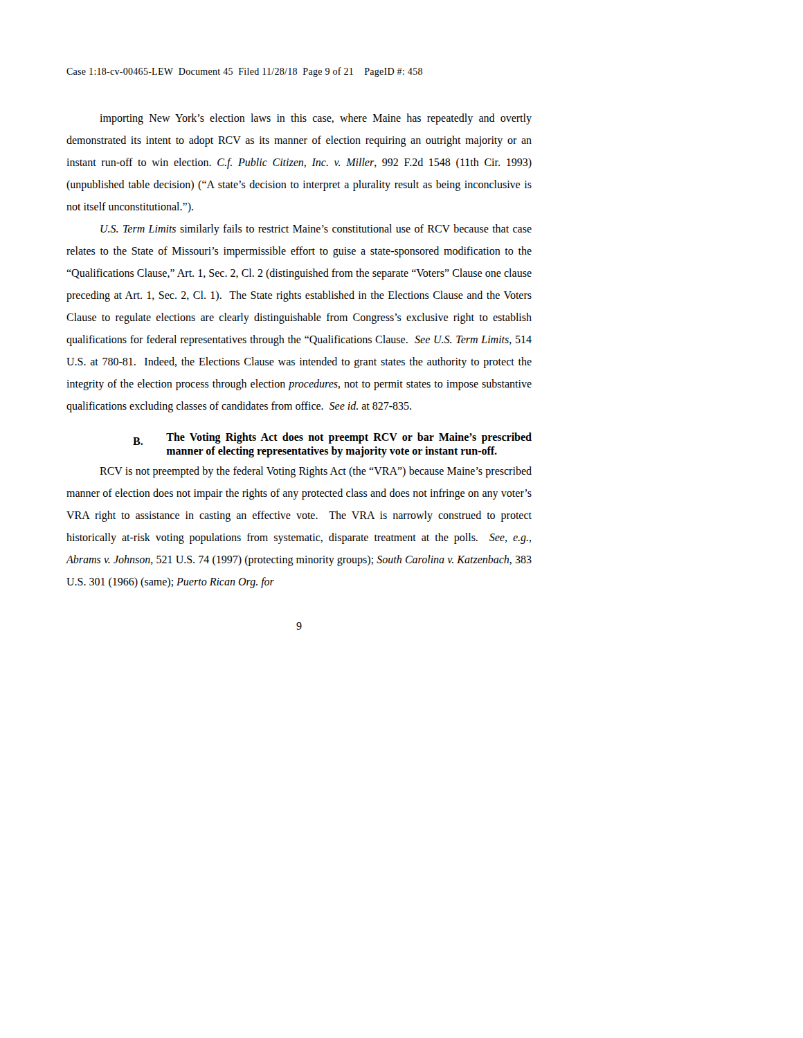Case 1:18-cv-00465-LEW Document 45 Filed 11/28/18 Page 9 of 21 PageID #: 458
importing New York’s election laws in this case, where Maine has repeatedly and overtly demonstrated its intent to adopt RCV as its manner of election requiring an outright majority or an instant run-off to win election. C.f. Public Citizen, Inc. v. Miller, 992 F.2d 1548 (11th Cir. 1993) (unpublished table decision) (“A state’s decision to interpret a plurality result as being inconclusive is not itself unconstitutional.”).
U.S. Term Limits similarly fails to restrict Maine’s constitutional use of RCV because that case relates to the State of Missouri’s impermissible effort to guise a state-sponsored modification to the “Qualifications Clause,” Art. 1, Sec. 2, Cl. 2 (distinguished from the separate “Voters” Clause one clause preceding at Art. 1, Sec. 2, Cl. 1). The State rights established in the Elections Clause and the Voters Clause to regulate elections are clearly distinguishable from Congress’s exclusive right to establish qualifications for federal representatives through the “Qualifications Clause. See U.S. Term Limits, 514 U.S. at 780-81. Indeed, the Elections Clause was intended to grant states the authority to protect the integrity of the election process through election procedures, not to permit states to impose substantive qualifications excluding classes of candidates from office. See id. at 827-835.
B.
The Voting Rights Act does not preempt RCV or bar Maine’s prescribed manner of electing representatives by majority vote or instant run-off.
RCV is not preempted by the federal Voting Rights Act (the “VRA”) because Maine’s prescribed manner of election does not impair the rights of any protected class and does not infringe on any voter’s VRA right to assistance in casting an effective vote. The VRA is narrowly construed to protect historically at-risk voting populations from systematic, disparate treatment at the polls. See, e.g., Abrams v. Johnson, 521 U.S. 74 (1997) (protecting minority groups); South Carolina v. Katzenbach, 383 U.S. 301 (1966) (same); Puerto Rican Org. for
9